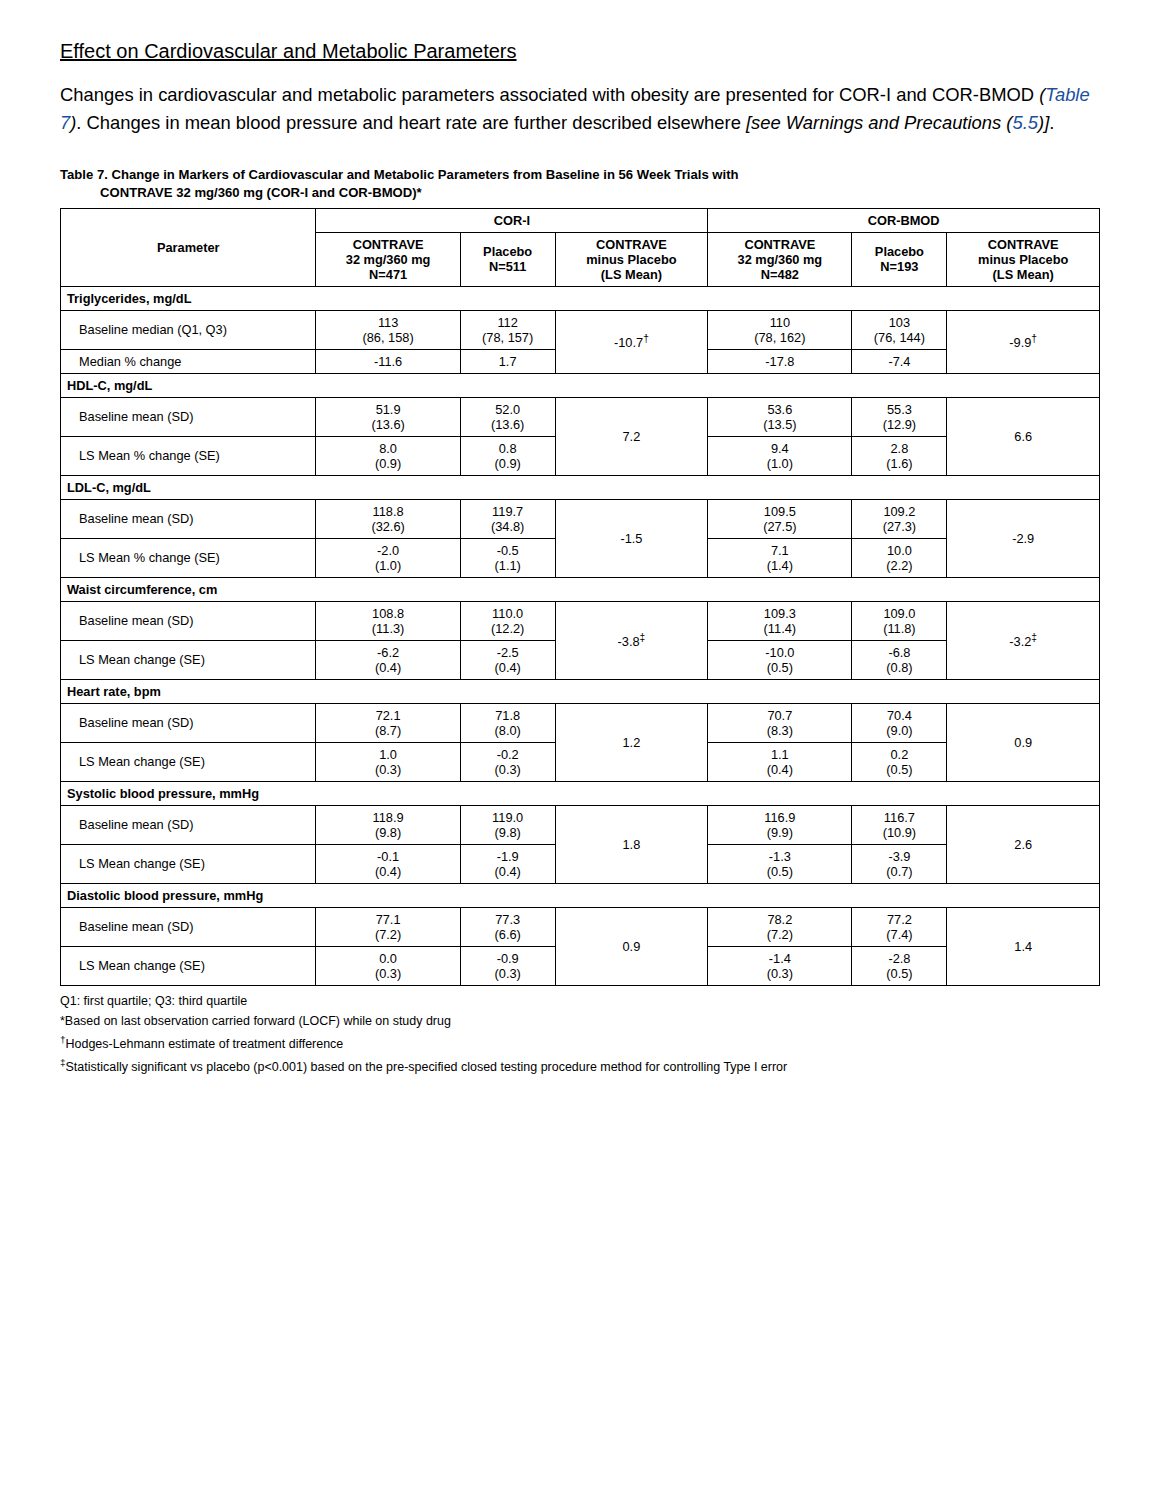Effect on Cardiovascular and Metabolic Parameters
Changes in cardiovascular and metabolic parameters associated with obesity are presented for COR-I and COR-BMOD (Table 7). Changes in mean blood pressure and heart rate are further described elsewhere [see Warnings and Precautions (5.5)].
Table 7. Change in Markers of Cardiovascular and Metabolic Parameters from Baseline in 56 Week Trials with
CONTRAVE 32 mg/360 mg (COR-I and COR-BMOD)*
| Parameter | COR-I | COR-BMOD |
| --- | --- | --- |
| CONTRAVE 32 mg/360 mg N=471 | Placebo N=511 | CONTRAVE minus Placebo (LS Mean) | CONTRAVE 32 mg/360 mg N=482 | Placebo N=193 | CONTRAVE minus Placebo (LS Mean) |
| Triglycerides, mg/dL |
| Baseline median (Q1, Q3) | 113 (86, 158) | 112 (78, 157) | -10.7 † | 110 (78, 162) | 103 (76, 144) | -9.9 † |
| Median % change | -11.6 | 1.7 | -17.8 | -7.4 |
| HDL-C, mg/dL |
| Baseline mean (SD) | 51.9 (13.6) | 52.0 (13.6) | 7.2 | 53.6 (13.5) | 55.3 (12.9) | 6.6 |
| LS Mean % change (SE) | 8.0 (0.9) | 0.8 (0.9) | 9.4 (1.0) | 2.8 (1.6) |
| LDL-C, mg/dL |
| Baseline mean (SD) | 118.8 (32.6) | 119.7 (34.8) | -1.5 | 109.5 (27.5) | 109.2 (27.3) | -2.9 |
| LS Mean % change (SE) | -2.0 (1.0) | -0.5 (1.1) | 7.1 (1.4) | 10.0 (2.2) |
| Waist circumference, cm |
| Baseline mean (SD) | 108.8 (11.3) | 110.0 (12.2) | -3.8 ‡ | 109.3 (11.4) | 109.0 (11.8) | -3.2 ‡ |
| LS Mean change (SE) | -6.2 (0.4) | -2.5 (0.4) | -10.0 (0.5) | -6.8 (0.8) |
| Heart rate, bpm |
| Baseline mean (SD) | 72.1 (8.7) | 71.8 (8.0) | 1.2 | 70.7 (8.3) | 70.4 (9.0) | 0.9 |
| LS Mean change (SE) | 1.0 (0.3) | -0.2 (0.3) | 1.1 (0.4) | 0.2 (0.5) |
| Systolic blood pressure, mmHg |
| Baseline mean (SD) | 118.9 (9.8) | 119.0 (9.8) | 1.8 | 116.9 (9.9) | 116.7 (10.9) | 2.6 |
| LS Mean change (SE) | -0.1 (0.4) | -1.9 (0.4) | -1.3 (0.5) | -3.9 (0.7) |
| Diastolic blood pressure, mmHg |
| Baseline mean (SD) | 77.1 (7.2) | 77.3 (6.6) | 0.9 | 78.2 (7.2) | 77.2 (7.4) | 1.4 |
| LS Mean change (SE) | 0.0 (0.3) | -0.9 (0.3) | -1.4 (0.3) | -2.8 (0.5) |
Q1: first quartile; Q3: third quartile
*Based on last observation carried forward (LOCF) while on study drug
†Hodges-Lehmann estimate of treatment difference
‡Statistically significant vs placebo (p<0.001) based on the pre-specified closed testing procedure method for controlling Type I error